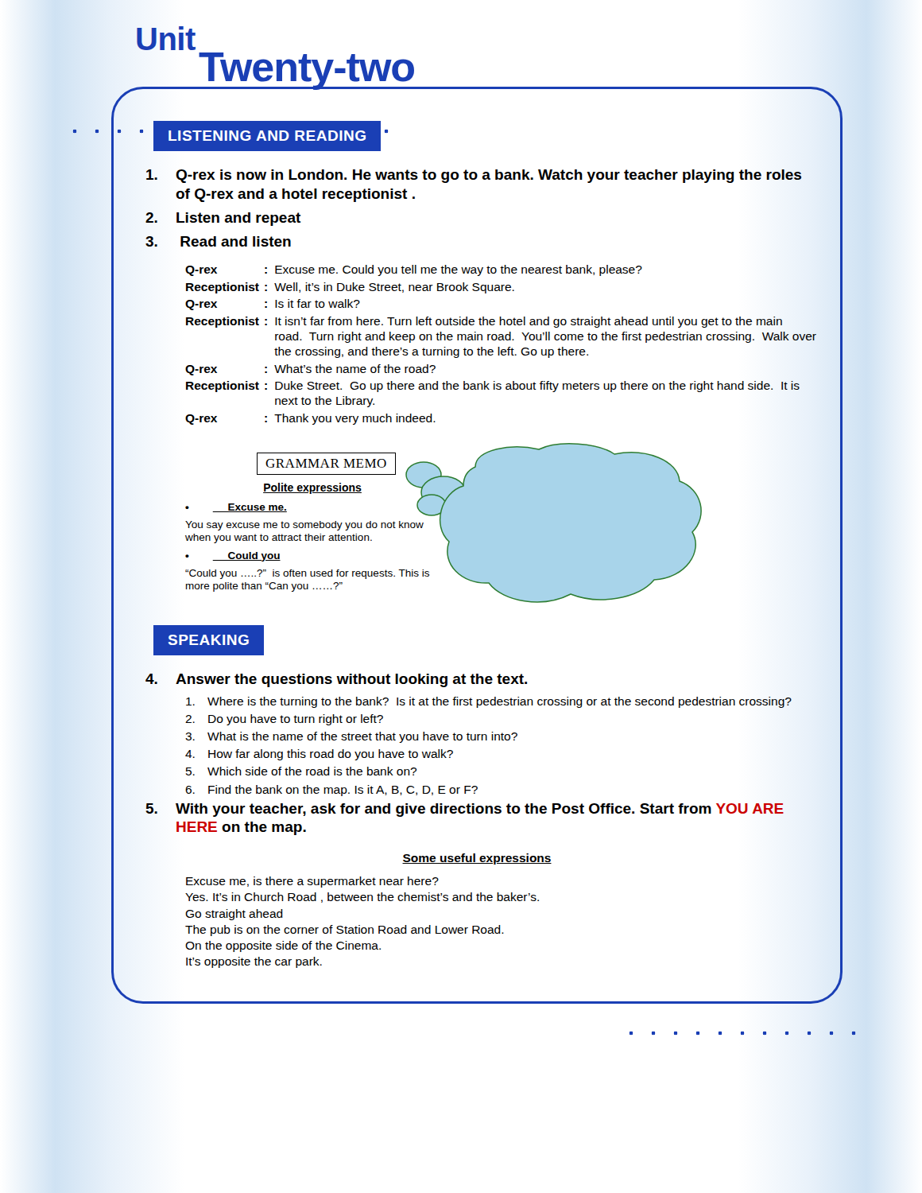Unit
Twenty-two
LISTENING AND READING
1. Q-rex is now in London. He wants to go to a bank. Watch your teacher playing the roles of Q-rex and a hotel receptionist .
2. Listen and repeat
3. Read and listen
| Q-rex | : | Excuse me. Could you tell me the way to the nearest bank, please? |
| Receptionist | : | Well, it’s in Duke Street, near Brook Square. |
| Q-rex | : | Is it far to walk? |
| Receptionist | : | It isn’t far from here. Turn left outside the hotel and go straight ahead until you get to the main road. Turn right and keep on the main road. You’ll come to the first pedestrian crossing. Walk over the crossing, and there’s a turning to the left. Go up there. |
| Q-rex | : | What’s the name of the road? |
| Receptionist | : | Duke Street. Go up there and the bank is about fifty meters up there on the right hand side. It is next to the Library. |
| Q-rex | : | Thank you very much indeed. |
GRAMMAR MEMO
Polite expressions
• Excuse me.
You say excuse me to somebody you do not know when you want to attract their attention.
• Could you
“Could you …..?” is often used for requests. This is more polite than “Can you ……?”
SPEAKING
4. Answer the questions without looking at the text.
1. Where is the turning to the bank? Is it at the first pedestrian crossing or at the second pedestrian crossing?
2. Do you have to turn right or left?
3. What is the name of the street that you have to turn into?
4. How far along this road do you have to walk?
5. Which side of the road is the bank on?
6. Find the bank on the map. Is it A, B, C, D, E or F?
5. With your teacher, ask for and give directions to the Post Office. Start from YOU ARE HERE on the map.
Some useful expressions
Excuse me, is there a supermarket near here?
Yes. It’s in Church Road , between the chemist’s and the baker’s.
Go straight ahead
The pub is on the corner of Station Road and Lower Road.
On the opposite side of the Cinema.
It’s opposite the car park.